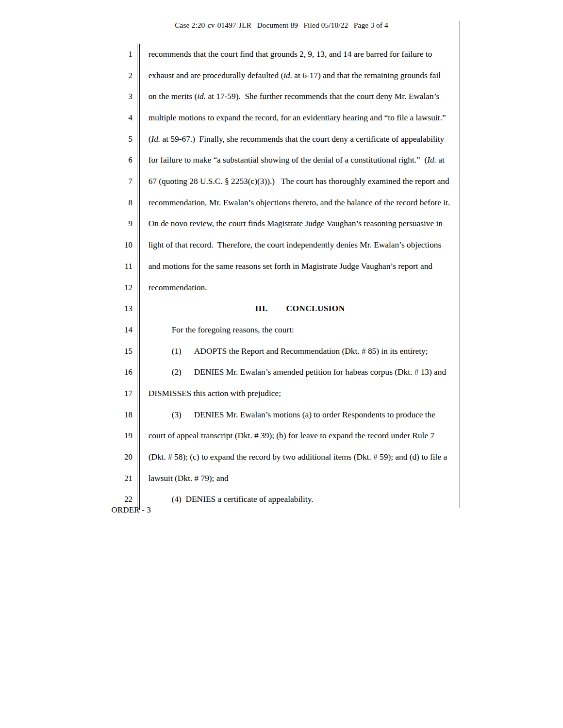Case 2:20-cv-01497-JLR Document 89 Filed 05/10/22 Page 3 of 4
1
2
3
4
5
6
7
8
9
10
11
12
13
14
15
16
17
18
19
20
21
22
recommends that the court find that grounds 2, 9, 13, and 14 are barred for failure to
exhaust and are procedurally defaulted (id. at 6-17) and that the remaining grounds fail
on the merits (id. at 17-59). She further recommends that the court deny Mr. Ewalan’s
multiple motions to expand the record, for an evidentiary hearing and “to file a lawsuit.”
(Id. at 59-67.) Finally, she recommends that the court deny a certificate of appealability
for failure to make “a substantial showing of the denial of a constitutional right.” (Id. at
67 (quoting 28 U.S.C. § 2253(c)(3)).) The court has thoroughly examined the report and
recommendation, Mr. Ewalan’s objections thereto, and the balance of the record before it.
On de novo review, the court finds Magistrate Judge Vaughan’s reasoning persuasive in
light of that record. Therefore, the court independently denies Mr. Ewalan’s objections
and motions for the same reasons set forth in Magistrate Judge Vaughan’s report and
recommendation.
III. CONCLUSION
For the foregoing reasons, the court:
(1) ADOPTS the Report and Recommendation (Dkt. # 85) in its entirety;
(2) DENIES Mr. Ewalan’s amended petition for habeas corpus (Dkt. # 13) and
DISMISSES this action with prejudice;
(3) DENIES Mr. Ewalan’s motions (a) to order Respondents to produce the
court of appeal transcript (Dkt. # 39); (b) for leave to expand the record under Rule 7
(Dkt. # 58); (c) to expand the record by two additional items (Dkt. # 59); and (d) to file a
lawsuit (Dkt. # 79); and
(4) DENIES a certificate of appealability.
ORDER - 3